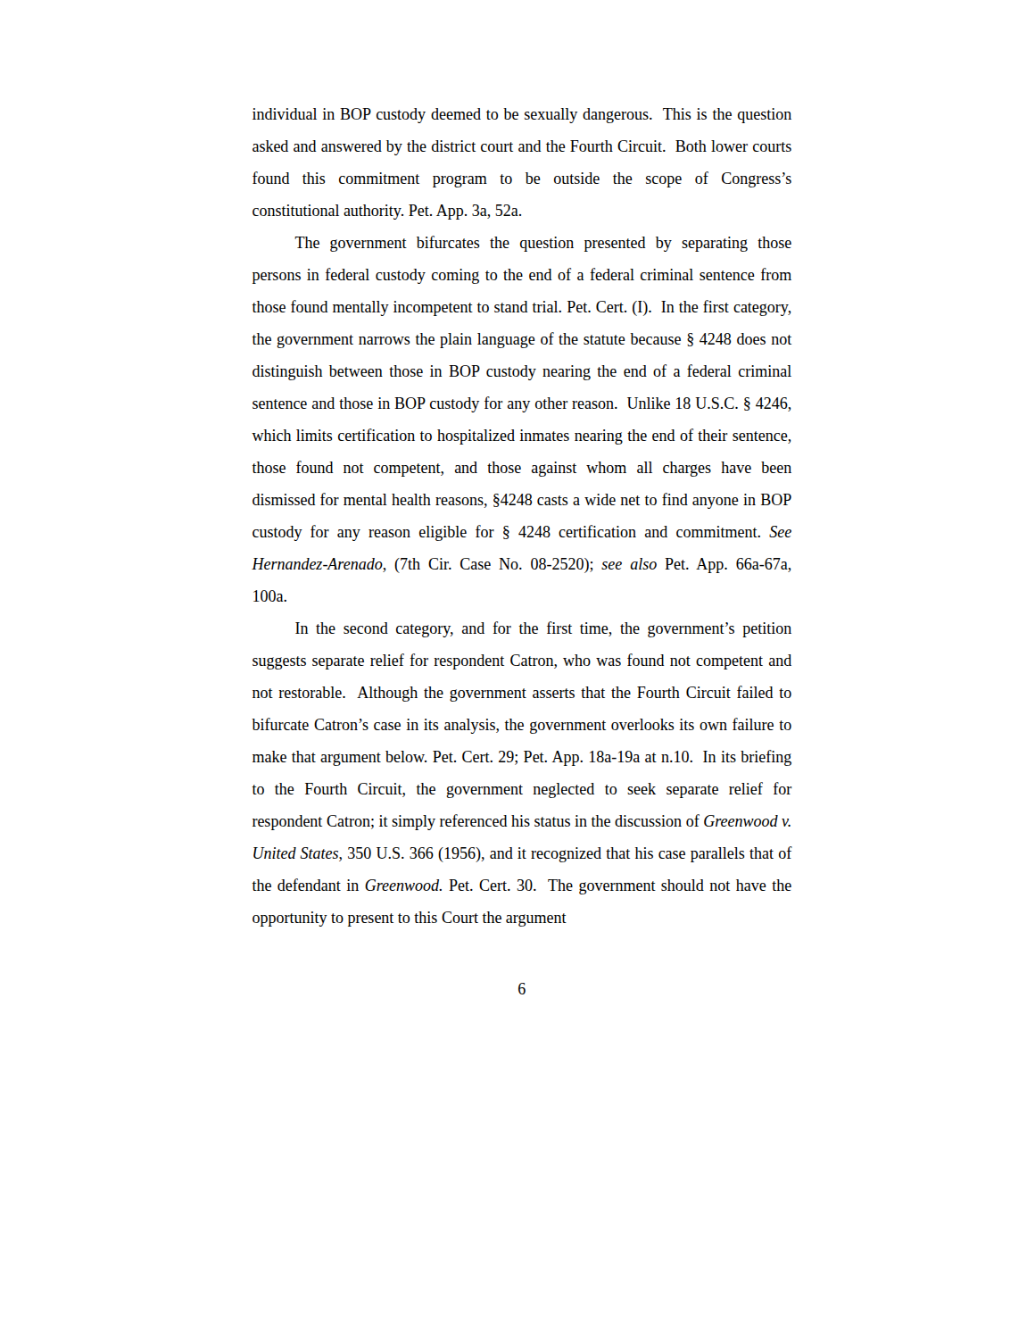individual in BOP custody deemed to be sexually dangerous. This is the question asked and answered by the district court and the Fourth Circuit. Both lower courts found this commitment program to be outside the scope of Congress’s constitutional authority. Pet. App. 3a, 52a.
The government bifurcates the question presented by separating those persons in federal custody coming to the end of a federal criminal sentence from those found mentally incompetent to stand trial. Pet. Cert. (I). In the first category, the government narrows the plain language of the statute because § 4248 does not distinguish between those in BOP custody nearing the end of a federal criminal sentence and those in BOP custody for any other reason. Unlike 18 U.S.C. § 4246, which limits certification to hospitalized inmates nearing the end of their sentence, those found not competent, and those against whom all charges have been dismissed for mental health reasons, §4248 casts a wide net to find anyone in BOP custody for any reason eligible for § 4248 certification and commitment. See Hernandez-Arenado, (7th Cir. Case No. 08-2520); see also Pet. App. 66a-67a, 100a.
In the second category, and for the first time, the government’s petition suggests separate relief for respondent Catron, who was found not competent and not restorable. Although the government asserts that the Fourth Circuit failed to bifurcate Catron’s case in its analysis, the government overlooks its own failure to make that argument below. Pet. Cert. 29; Pet. App. 18a-19a at n.10. In its briefing to the Fourth Circuit, the government neglected to seek separate relief for respondent Catron; it simply referenced his status in the discussion of Greenwood v. United States, 350 U.S. 366 (1956), and it recognized that his case parallels that of the defendant in Greenwood. Pet. Cert. 30. The government should not have the opportunity to present to this Court the argument
6